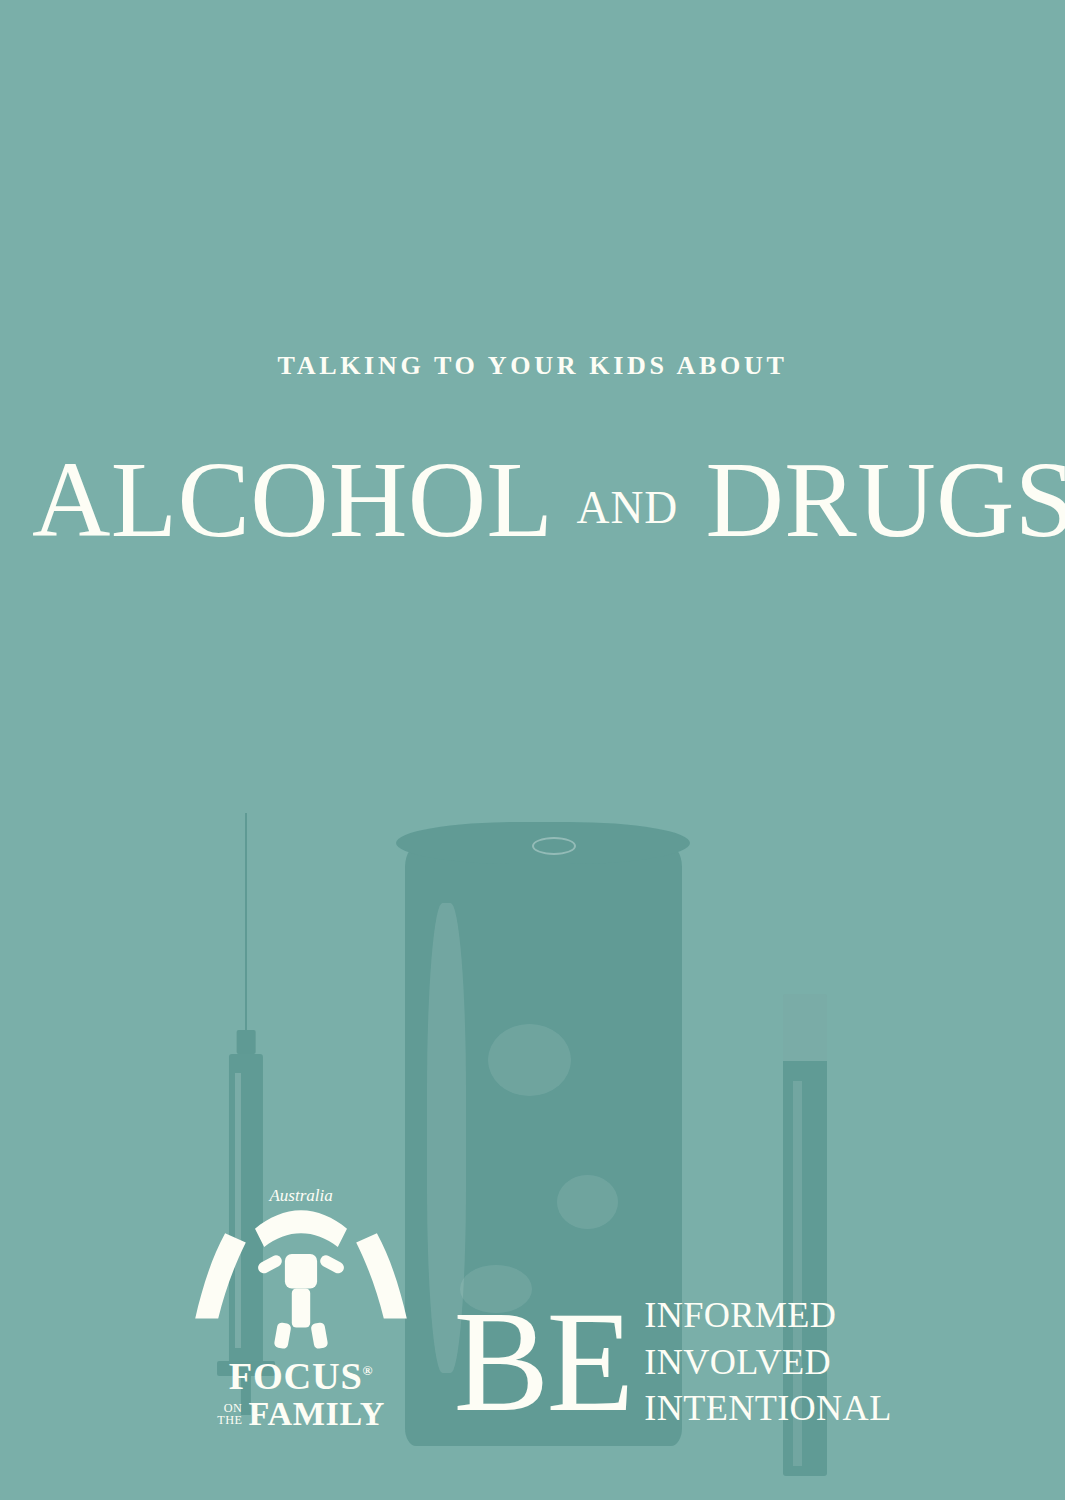Talking to your kids about
Alcohol and Drugs
Australia
FOCUS®
ON
THE
FAMILY
BE
Informed Involved Intentional